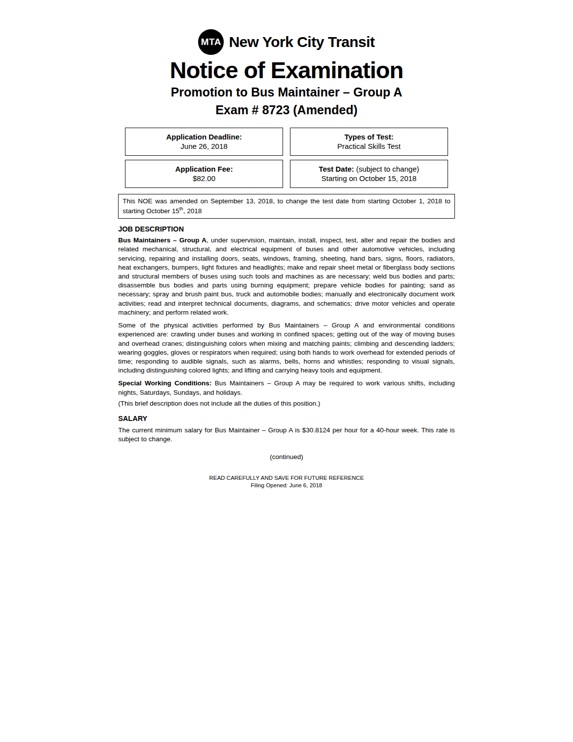MTA
New York City Transit
Notice of Examination
Promotion to Bus Maintainer – Group A
Exam # 8723 (Amended)
| Application Deadline: June 26, 2018 | Types of Test: Practical Skills Test |
| Application Fee: $82.00 | Test Date: (subject to change) Starting on October 15, 2018 |
This NOE was amended on September 13, 2018, to change the test date from starting October 1, 2018 to starting October 15th, 2018
JOB DESCRIPTION
Bus Maintainers – Group A, under supervision, maintain, install, inspect, test, alter and repair the bodies and related mechanical, structural, and electrical equipment of buses and other automotive vehicles, including servicing, repairing and installing doors, seats, windows, framing, sheeting, hand bars, signs, floors, radiators, heat exchangers, bumpers, light fixtures and headlights; make and repair sheet metal or fiberglass body sections and structural members of buses using such tools and machines as are necessary; weld bus bodies and parts; disassemble bus bodies and parts using burning equipment; prepare vehicle bodies for painting; sand as necessary; spray and brush paint bus, truck and automobile bodies; manually and electronically document work activities; read and interpret technical documents, diagrams, and schematics; drive motor vehicles and operate machinery; and perform related work.
Some of the physical activities performed by Bus Maintainers – Group A and environmental conditions experienced are: crawling under buses and working in confined spaces; getting out of the way of moving buses and overhead cranes; distinguishing colors when mixing and matching paints; climbing and descending ladders; wearing goggles, gloves or respirators when required; using both hands to work overhead for extended periods of time; responding to audible signals, such as alarms, bells, horns and whistles; responding to visual signals, including distinguishing colored lights; and lifting and carrying heavy tools and equipment.
Special Working Conditions: Bus Maintainers – Group A may be required to work various shifts, including nights, Saturdays, Sundays, and holidays.
(This brief description does not include all the duties of this position.)
SALARY
The current minimum salary for Bus Maintainer – Group A is $30.8124 per hour for a 40-hour week. This rate is subject to change.
(continued)
READ CAREFULLY AND SAVE FOR FUTURE REFERENCE
Filing Opened: June 6, 2018